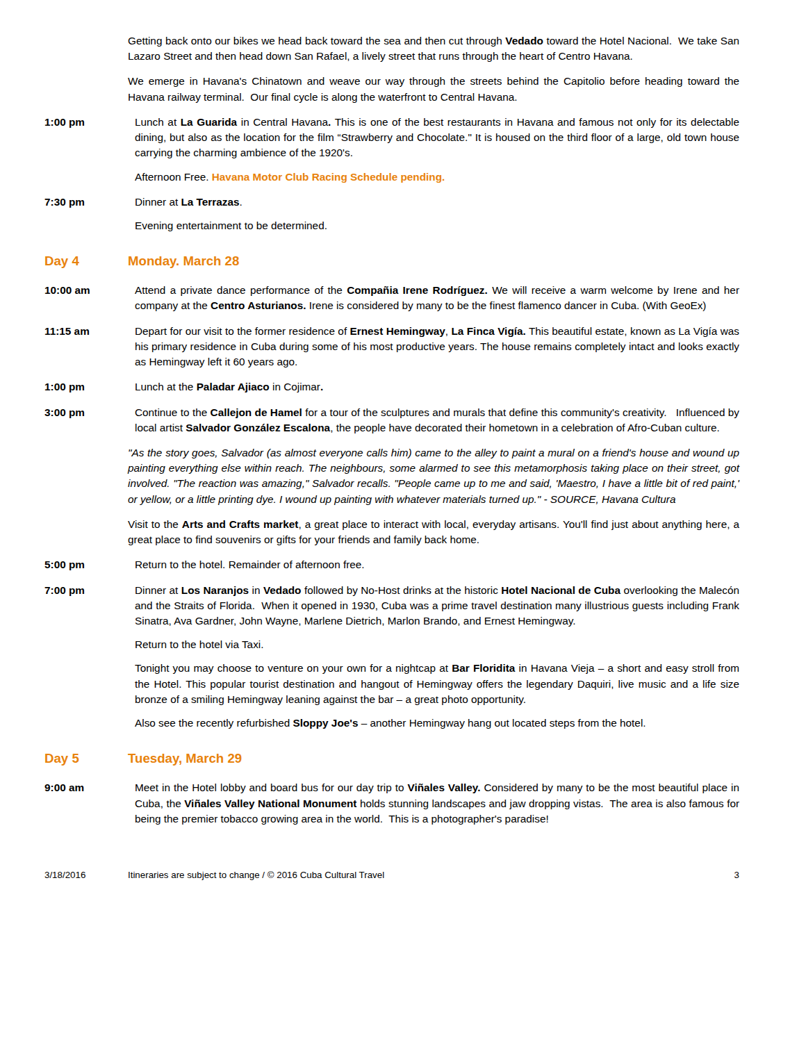Getting back onto our bikes we head back toward the sea and then cut through Vedado toward the Hotel Nacional. We take San Lazaro Street and then head down San Rafael, a lively street that runs through the heart of Centro Havana.
We emerge in Havana's Chinatown and weave our way through the streets behind the Capitolio before heading toward the Havana railway terminal. Our final cycle is along the waterfront to Central Havana.
1:00 pm
Lunch at La Guarida in Central Havana. This is one of the best restaurants in Havana and famous not only for its delectable dining, but also as the location for the film “Strawberry and Chocolate." It is housed on the third floor of a large, old town house carrying the charming ambience of the 1920's.
Afternoon Free. Havana Motor Club Racing Schedule pending.
7:30 pm
Dinner at La Terrazas.
Evening entertainment to be determined.
Day 4
Monday. March 28
10:00 am
Attend a private dance performance of the Compañia Irene Rodríguez. We will receive a warm welcome by Irene and her company at the Centro Asturianos. Irene is considered by many to be the finest flamenco dancer in Cuba. (With GeoEx)
11:15 am
Depart for our visit to the former residence of Ernest Hemingway, La Finca Vigía. This beautiful estate, known as La Vigía was his primary residence in Cuba during some of his most productive years. The house remains completely intact and looks exactly as Hemingway left it 60 years ago.
1:00 pm
Lunch at the Paladar Ajiaco in Cojimar.
3:00 pm
Continue to the Callejon de Hamel for a tour of the sculptures and murals that define this community's creativity. Influenced by local artist Salvador González Escalona, the people have decorated their hometown in a celebration of Afro-Cuban culture.
"As the story goes, Salvador (as almost everyone calls him) came to the alley to paint a mural on a friend's house and wound up painting everything else within reach. The neighbours, some alarmed to see this metamorphosis taking place on their street, got involved. "The reaction was amazing," Salvador recalls. "People came up to me and said, 'Maestro, I have a little bit of red paint,' or yellow, or a little printing dye. I wound up painting with whatever materials turned up." - SOURCE, Havana Cultura
Visit to the Arts and Crafts market, a great place to interact with local, everyday artisans. You'll find just about anything here, a great place to find souvenirs or gifts for your friends and family back home.
5:00 pm
Return to the hotel. Remainder of afternoon free.
7:00 pm
Dinner at Los Naranjos in Vedado followed by No-Host drinks at the historic Hotel Nacional de Cuba overlooking the Malecón and the Straits of Florida. When it opened in 1930, Cuba was a prime travel destination many illustrious guests including Frank Sinatra, Ava Gardner, John Wayne, Marlene Dietrich, Marlon Brando, and Ernest Hemingway.
Return to the hotel via Taxi.
Tonight you may choose to venture on your own for a nightcap at Bar Floridita in Havana Vieja – a short and easy stroll from the Hotel. This popular tourist destination and hangout of Hemingway offers the legendary Daquiri, live music and a life size bronze of a smiling Hemingway leaning against the bar – a great photo opportunity.
Also see the recently refurbished Sloppy Joe's – another Hemingway hang out located steps from the hotel.
Day 5
Tuesday, March 29
9:00 am
Meet in the Hotel lobby and board bus for our day trip to Viñales Valley. Considered by many to be the most beautiful place in Cuba, the Viñales Valley National Monument holds stunning landscapes and jaw dropping vistas. The area is also famous for being the premier tobacco growing area in the world. This is a photographer's paradise!
3/18/2016
Itineraries are subject to change / © 2016 Cuba Cultural Travel
3